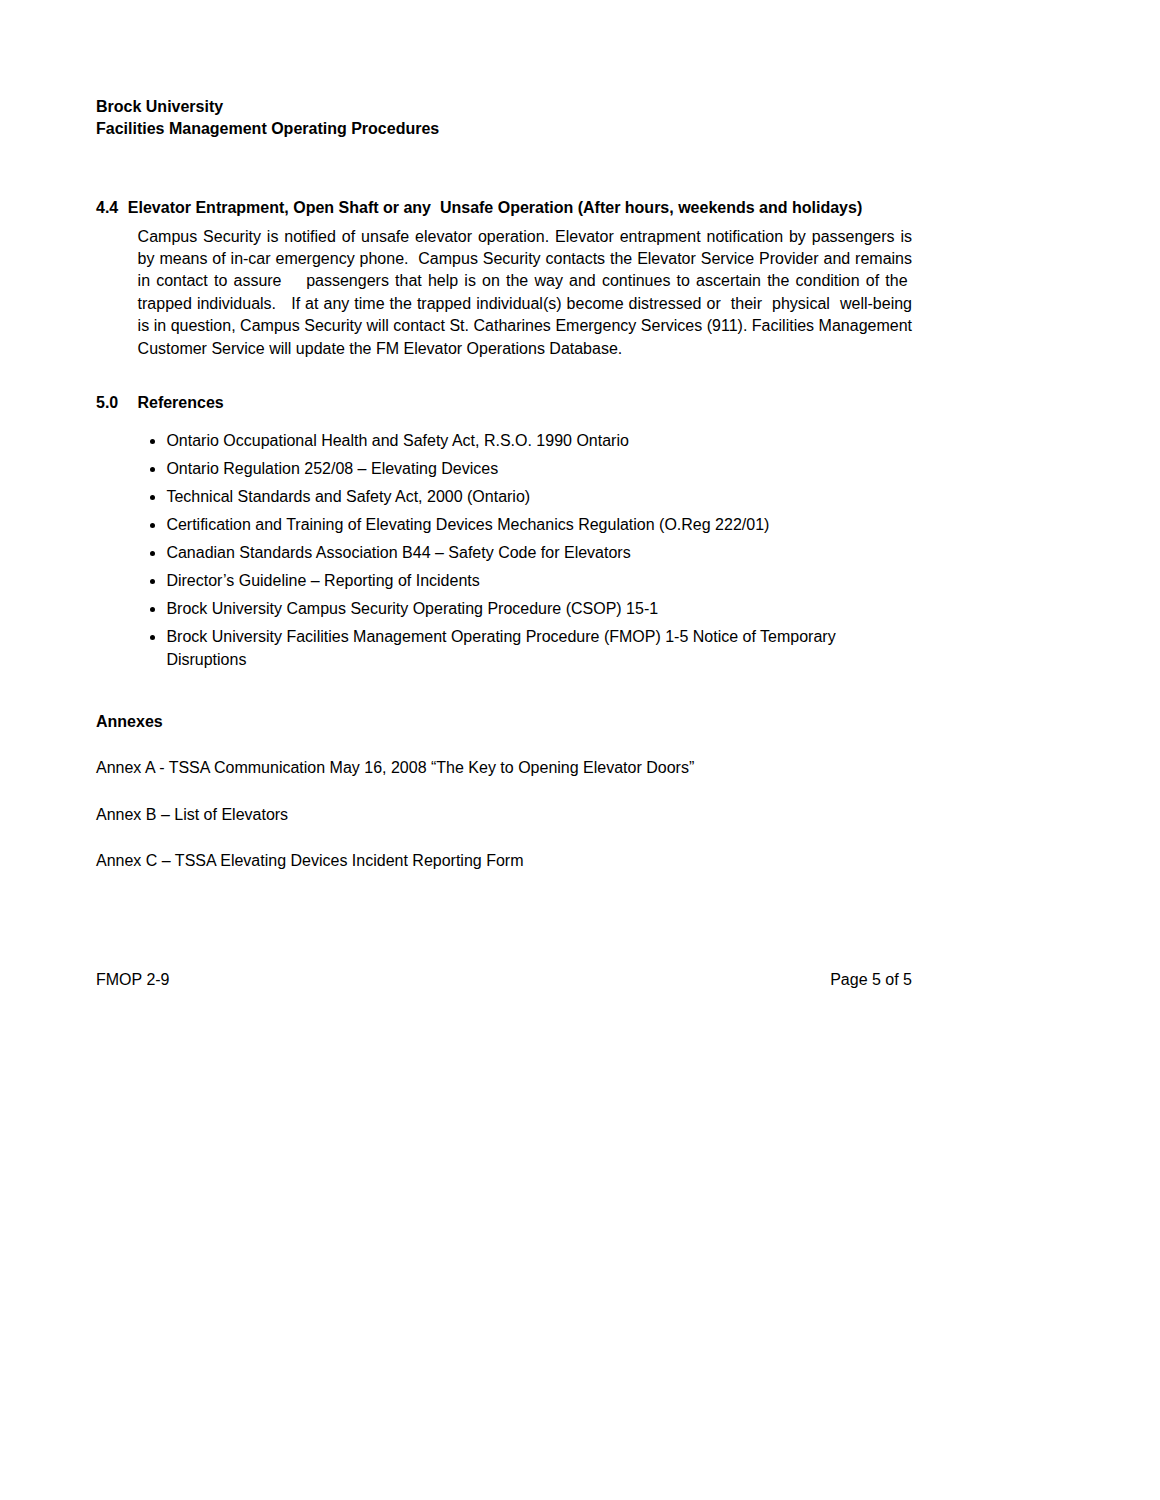Brock University
Facilities Management Operating Procedures
4.4 Elevator Entrapment, Open Shaft or any Unsafe Operation (After hours, weekends and holidays)
Campus Security is notified of unsafe elevator operation. Elevator entrapment notification by passengers is by means of in-car emergency phone. Campus Security contacts the Elevator Service Provider and remains in contact to assure passengers that help is on the way and continues to ascertain the condition of the trapped individuals. If at any time the trapped individual(s) become distressed or their physical well-being is in question, Campus Security will contact St. Catharines Emergency Services (911). Facilities Management Customer Service will update the FM Elevator Operations Database.
5.0
References
Ontario Occupational Health and Safety Act, R.S.O. 1990 Ontario
Ontario Regulation 252/08 – Elevating Devices
Technical Standards and Safety Act, 2000 (Ontario)
Certification and Training of Elevating Devices Mechanics Regulation (O.Reg 222/01)
Canadian Standards Association B44 – Safety Code for Elevators
Director’s Guideline – Reporting of Incidents
Brock University Campus Security Operating Procedure (CSOP) 15-1
Brock University Facilities Management Operating Procedure (FMOP) 1-5 Notice of Temporary Disruptions
Annexes
Annex A - TSSA Communication May 16, 2008 “The Key to Opening Elevator Doors”
Annex B – List of Elevators
Annex C – TSSA Elevating Devices Incident Reporting Form
FMOP 2-9 Page 5 of 5